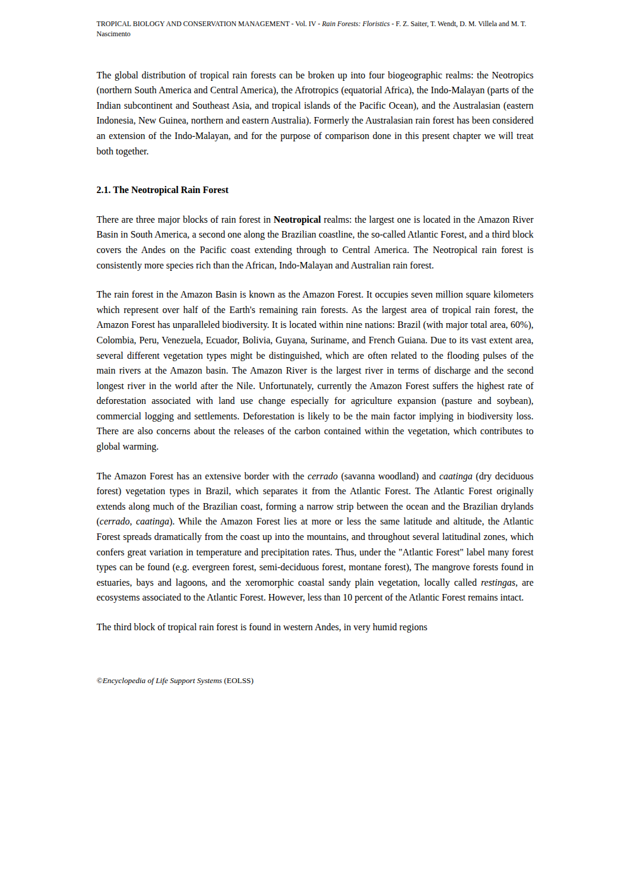TROPICAL BIOLOGY AND CONSERVATION MANAGEMENT - Vol. IV - Rain Forests: Floristics - F. Z. Saiter, T. Wendt, D. M. Villela and M. T. Nascimento
The global distribution of tropical rain forests can be broken up into four biogeographic realms: the Neotropics (northern South America and Central America), the Afrotropics (equatorial Africa), the Indo-Malayan (parts of the Indian subcontinent and Southeast Asia, and tropical islands of the Pacific Ocean), and the Australasian (eastern Indonesia, New Guinea, northern and eastern Australia). Formerly the Australasian rain forest has been considered an extension of the Indo-Malayan, and for the purpose of comparison done in this present chapter we will treat both together.
2.1. The Neotropical Rain Forest
There are three major blocks of rain forest in Neotropical realms: the largest one is located in the Amazon River Basin in South America, a second one along the Brazilian coastline, the so-called Atlantic Forest, and a third block covers the Andes on the Pacific coast extending through to Central America. The Neotropical rain forest is consistently more species rich than the African, Indo-Malayan and Australian rain forest.
The rain forest in the Amazon Basin is known as the Amazon Forest. It occupies seven million square kilometers which represent over half of the Earth's remaining rain forests. As the largest area of tropical rain forest, the Amazon Forest has unparalleled biodiversity. It is located within nine nations: Brazil (with major total area, 60%), Colombia, Peru, Venezuela, Ecuador, Bolivia, Guyana, Suriname, and French Guiana. Due to its vast extent area, several different vegetation types might be distinguished, which are often related to the flooding pulses of the main rivers at the Amazon basin. The Amazon River is the largest river in terms of discharge and the second longest river in the world after the Nile. Unfortunately, currently the Amazon Forest suffers the highest rate of deforestation associated with land use change especially for agriculture expansion (pasture and soybean), commercial logging and settlements. Deforestation is likely to be the main factor implying in biodiversity loss. There are also concerns about the releases of the carbon contained within the vegetation, which contributes to global warming.
The Amazon Forest has an extensive border with the cerrado (savanna woodland) and caatinga (dry deciduous forest) vegetation types in Brazil, which separates it from the Atlantic Forest. The Atlantic Forest originally extends along much of the Brazilian coast, forming a narrow strip between the ocean and the Brazilian drylands (cerrado, caatinga). While the Amazon Forest lies at more or less the same latitude and altitude, the Atlantic Forest spreads dramatically from the coast up into the mountains, and throughout several latitudinal zones, which confers great variation in temperature and precipitation rates. Thus, under the "Atlantic Forest" label many forest types can be found (e.g. evergreen forest, semi-deciduous forest, montane forest), The mangrove forests found in estuaries, bays and lagoons, and the xeromorphic coastal sandy plain vegetation, locally called restingas, are ecosystems associated to the Atlantic Forest. However, less than 10 percent of the Atlantic Forest remains intact.
The third block of tropical rain forest is found in western Andes, in very humid regions
©Encyclopedia of Life Support Systems (EOLSS)